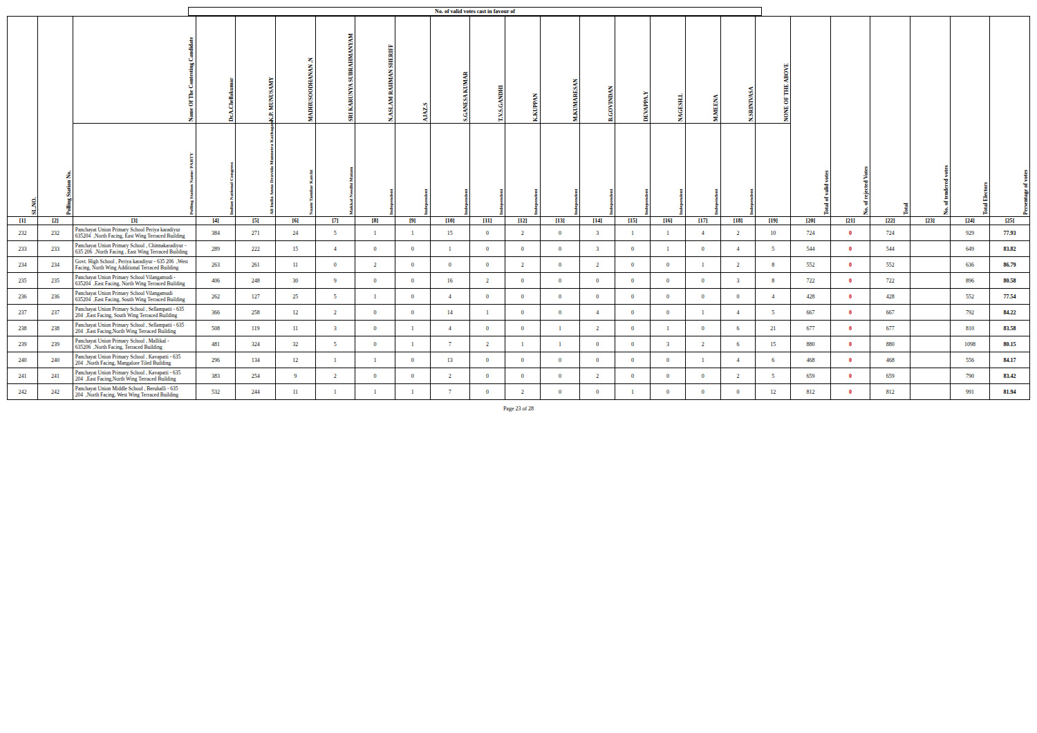| | | | No. of valid votes cast in favour of | | | | | | |
| SL.NO. | Polling Station No. | Name Of The Contesting Candidate | Dr.A.Chellakumar | K.P. MUNUSAMY | MADHUSOODHANAN .N | SRI KARUNYA SUBRAHMANYAM | N.ASLAM RAHMAN SHERIFF | AJAZ.S | S.GANESA KUMAR | T.V.S.GANDHI | K.KUPPAN | M.KUMARESAN | B.GOVINDAN | DEVAPPA.Y | NAGESH.L | M.MEENA | N.SRINIVASA | NONE OF THE ABOVE | Total of valid votes | No. of rejected Votes | Total | No. of tendered votes | Total Electors | Persentage of votes |
| --- | --- | --- | --- | --- | --- | --- | --- | --- | --- | --- | --- | --- | --- | --- | --- | --- | --- | --- | --- | --- | --- | --- | --- | --- |
| Polling Station Name/ PARTY | Indian National Congress | All India Anna Dravida Munnetra Kazhagam | Naam Tamilar Katchi | Makkal Needhi Maiam | Independent | Independent | Independent | Independent | Independent | Independent | Independent | Independent | Independent | Independent | Independent | |
| [1] | [2] | [3] | [4] | [5] | [6] | [7] | [8] | [9] | [10] | [11] | [12] | [13] | [14] | [15] | [16] | [17] | [18] | [19] | [20] | [21] | [22] | [23] | [24] | [25] |
| 232 | 232 | Panchayat Union Primary School Periya karadiyur 635204 ,North Facing, East Wing Terraced Building | 384 | 271 | 24 | 5 | 1 | 1 | 15 | 0 | 2 | 0 | 3 | 1 | 1 | 4 | 2 | 10 | 724 | 0 | 724 | | 929 | 77.93 |
| 233 | 233 | Panchayat Union Primary School , Chinnakaradiyur - 635 206 ,North Facing , East Wing Terraced Building | 289 | 222 | 15 | 4 | 0 | 0 | 1 | 0 | 0 | 0 | 3 | 0 | 1 | 0 | 4 | 5 | 544 | 0 | 544 | | 649 | 83.82 |
| 234 | 234 | Govt. High School , Periya karadiyur - 635 206 ,West Facing, North Wing Additional Terraced Building | 263 | 261 | 11 | 0 | 2 | 0 | 0 | 0 | 2 | 0 | 2 | 0 | 0 | 1 | 2 | 8 | 552 | 0 | 552 | | 636 | 86.79 |
| 235 | 235 | Panchayat Union Primary School Vilangamudi - 635204 ,East Facing, North Wing Terraced Building | 406 | 248 | 30 | 9 | 0 | 0 | 16 | 2 | 0 | 0 | 0 | 0 | 0 | 0 | 3 | 8 | 722 | 0 | 722 | | 896 | 80.58 |
| 236 | 236 | Panchayat Union Primary School Vilangamudi 635204 ,East Facing, South Wing Terraced Building | 262 | 127 | 25 | 5 | 1 | 0 | 4 | 0 | 0 | 0 | 0 | 0 | 0 | 0 | 0 | 4 | 428 | 0 | 428 | | 552 | 77.54 |
| 237 | 237 | Panchayat Union Primary School , Sellampatti - 635 204 ,East Facing, South Wing Terraced Building | 366 | 258 | 12 | 2 | 0 | 0 | 14 | 1 | 0 | 0 | 4 | 0 | 0 | 1 | 4 | 5 | 667 | 0 | 667 | | 792 | 84.22 |
| 238 | 238 | Panchayat Union Primary School , Sellampatti - 635 204 ,East Facing,North Wing Terraced Building | 508 | 119 | 11 | 3 | 0 | 1 | 4 | 0 | 0 | 1 | 2 | 0 | 1 | 0 | 6 | 21 | 677 | 0 | 677 | | 810 | 83.58 |
| 239 | 239 | Panchayat Union Primary School , Mallikal - 635206 ,North Facing, Terraced Building | 481 | 324 | 32 | 5 | 0 | 1 | 7 | 2 | 1 | 1 | 0 | 0 | 3 | 2 | 6 | 15 | 880 | 0 | 880 | | 1098 | 80.15 |
| 240 | 240 | Panchayat Union Primary School , Kavapatti - 635 204 ,North Facing, Mangalore Tiled Building | 296 | 134 | 12 | 1 | 1 | 0 | 13 | 0 | 0 | 0 | 0 | 0 | 0 | 1 | 4 | 6 | 468 | 0 | 468 | | 556 | 84.17 |
| 241 | 241 | Panchayat Union Primary School , Kavapatti - 635 204 ,East Facing,North Wing Terraced Building | 383 | 254 | 9 | 2 | 0 | 0 | 2 | 0 | 0 | 0 | 2 | 0 | 0 | 0 | 2 | 5 | 659 | 0 | 659 | | 790 | 83.42 |
| 242 | 242 | Panchayat Union Middle School , Beruhalli - 635 204 ,North Facing, West Wing Terraced Building | 532 | 244 | 11 | 1 | 1 | 1 | 7 | 0 | 2 | 0 | 0 | 1 | 0 | 0 | 0 | 12 | 812 | 0 | 812 | | 991 | 81.94 |
Page 23 of 28